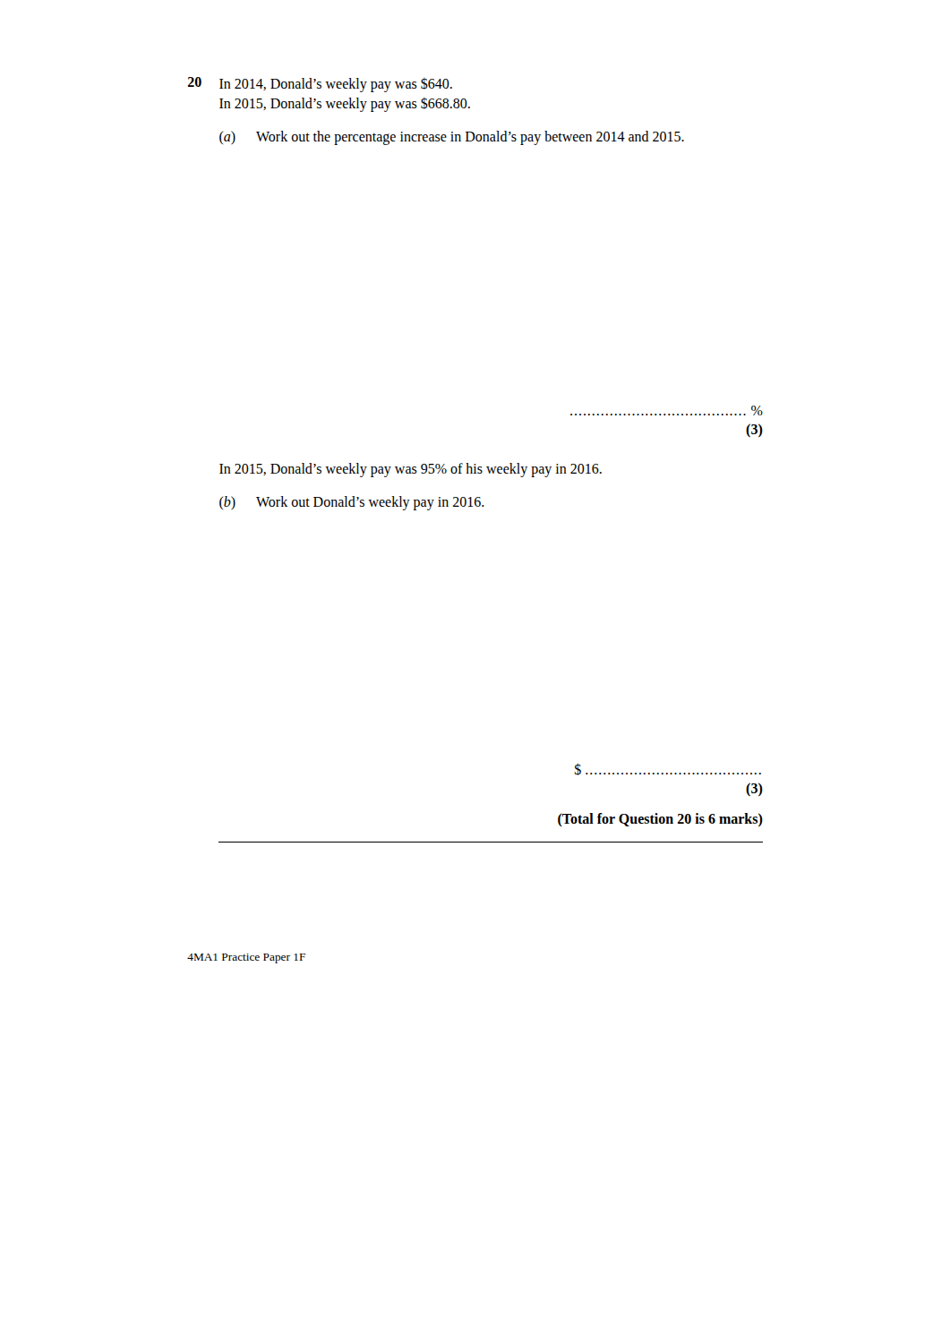20
In 2014, Donald’s weekly pay was $640.
In 2015, Donald’s weekly pay was $668.80.
(a)
Work out the percentage increase in Donald’s pay between 2014 and 2015.
........................................ %
(3)
In 2015, Donald’s weekly pay was 95% of his weekly pay in 2016.
(b)
Work out Donald’s weekly pay in 2016.
$ ........................................
(3)
(Total for Question 20 is 6 marks)
4MA1 Practice Paper 1F